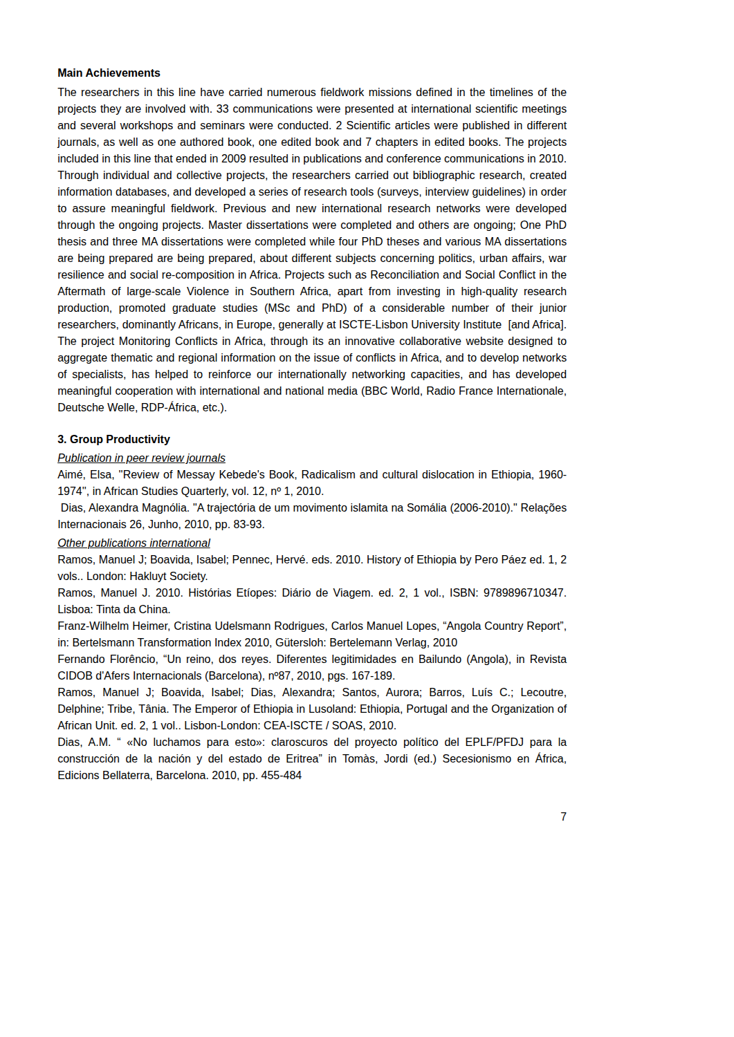Main Achievements
The researchers in this line have carried numerous fieldwork missions defined in the timelines of the projects they are involved with. 33 communications were presented at international scientific meetings and several workshops and seminars were conducted. 2 Scientific articles were published in different journals, as well as one authored book, one edited book and 7 chapters in edited books. The projects included in this line that ended in 2009 resulted in publications and conference communications in 2010. Through individual and collective projects, the researchers carried out bibliographic research, created information databases, and developed a series of research tools (surveys, interview guidelines) in order to assure meaningful fieldwork. Previous and new international research networks were developed through the ongoing projects. Master dissertations were completed and others are ongoing; One PhD thesis and three MA dissertations were completed while four PhD theses and various MA dissertations are being prepared are being prepared, about different subjects concerning politics, urban affairs, war resilience and social re-composition in Africa. Projects such as Reconciliation and Social Conflict in the Aftermath of large-scale Violence in Southern Africa, apart from investing in high-quality research production, promoted graduate studies (MSc and PhD) of a considerable number of their junior researchers, dominantly Africans, in Europe, generally at ISCTE-Lisbon University Institute [and Africa]. The project Monitoring Conflicts in Africa, through its an innovative collaborative website designed to aggregate thematic and regional information on the issue of conflicts in Africa, and to develop networks of specialists, has helped to reinforce our internationally networking capacities, and has developed meaningful cooperation with international and national media (BBC World, Radio France Internationale, Deutsche Welle, RDP-África, etc.).
3. Group Productivity
Publication in peer review journals
Aimé, Elsa, ''Review of Messay Kebede's Book, Radicalism and cultural dislocation in Ethiopia, 1960-1974'', in African Studies Quarterly, vol. 12, nº 1, 2010.
Dias, Alexandra Magnólia. "A trajectória de um movimento islamita na Somália (2006-2010)." Relações Internacionais 26, Junho, 2010, pp. 83-93.
Other publications international
Ramos, Manuel J; Boavida, Isabel; Pennec, Hervé. eds. 2010. History of Ethiopia by Pero Páez ed. 1, 2 vols.. London: Hakluyt Society.
Ramos, Manuel J. 2010. Histórias Etíopes: Diário de Viagem. ed. 2, 1 vol., ISBN: 9789896710347. Lisboa: Tinta da China.
Franz-Wilhelm Heimer, Cristina Udelsmann Rodrigues, Carlos Manuel Lopes, “Angola Country Report”, in: Bertelsmann Transformation Index 2010, Gütersloh: Bertelemann Verlag, 2010
Fernando Florêncio, “Un reino, dos reyes. Diferentes legitimidades en Bailundo (Angola), in Revista CIDOB d'Afers Internacionals (Barcelona), nº87, 2010, pgs. 167-189.
Ramos, Manuel J; Boavida, Isabel; Dias, Alexandra; Santos, Aurora; Barros, Luís C.; Lecoutre, Delphine; Tribe, Tânia. The Emperor of Ethiopia in Lusoland: Ethiopia, Portugal and the Organization of African Unit. ed. 2, 1 vol.. Lisbon-London: CEA-ISCTE / SOAS, 2010.
Dias, A.M. “ «No luchamos para esto»: claroscuros del proyecto político del EPLF/PFDJ para la construcción de la nación y del estado de Eritrea” in Tomàs, Jordi (ed.) Secesionismo en África, Edicions Bellaterra, Barcelona. 2010, pp. 455-484
7